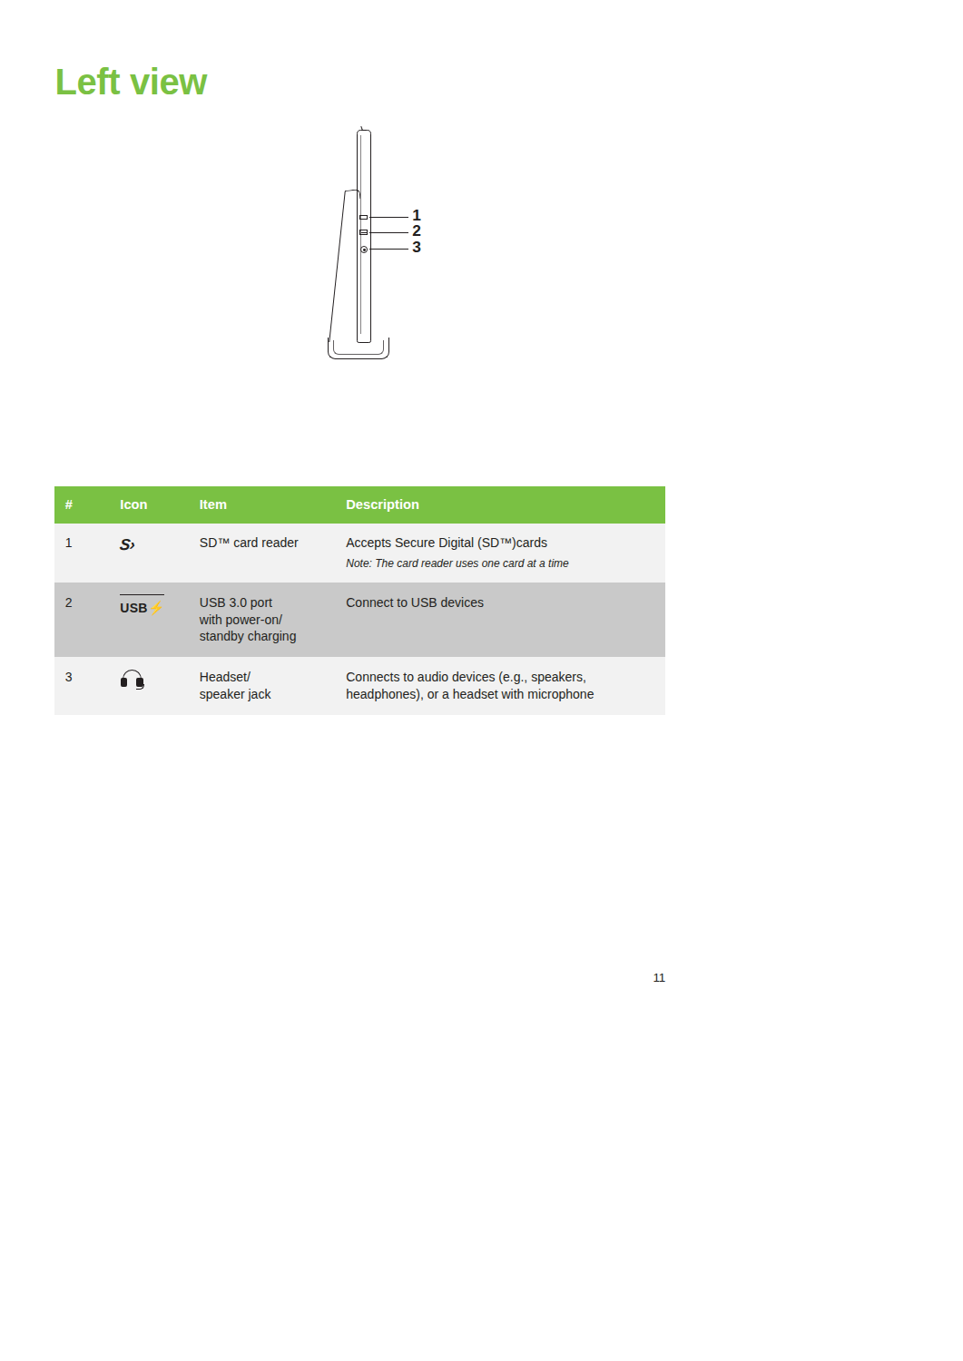Left view
1
2
3
| # | Icon | Item | Description |
| --- | --- | --- | --- |
| 1 | S› | SD™ card reader | Accepts Secure Digital (SD™)cards Note: The card reader uses one card at a time |
| 2 | USB ⚡ | USB 3.0 port with power-on/ standby charging | Connect to USB devices |
| 3 | | Headset/ speaker jack | Connects to audio devices (e.g., speakers, headphones), or a headset with microphone |
11